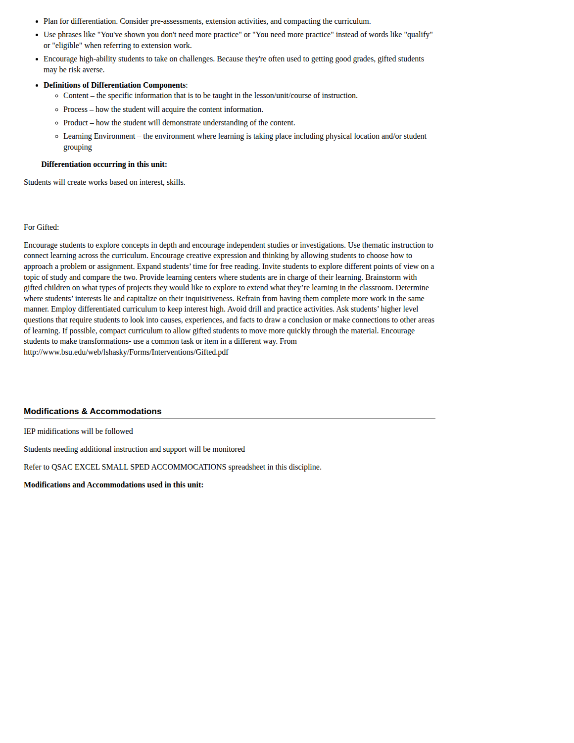Plan for differentiation. Consider pre-assessments, extension activities, and compacting the curriculum.
Use phrases like "You've shown you don't need more practice" or "You need more practice" instead of words like "qualify" or "eligible" when referring to extension work.
Encourage high-ability students to take on challenges. Because they're often used to getting good grades, gifted students may be risk averse.
Definitions of Differentiation Components:
Content – the specific information that is to be taught in the lesson/unit/course of instruction.
Process – how the student will acquire the content information.
Product – how the student will demonstrate understanding of the content.
Learning Environment – the environment where learning is taking place including physical location and/or student grouping
Differentiation occurring in this unit:
Students will create works based on interest, skills.
For Gifted:
Encourage students to explore concepts in depth and encourage independent studies or investigations. Use thematic instruction to connect learning across the curriculum. Encourage creative expression and thinking by allowing students to choose how to approach a problem or assignment. Expand students’ time for free reading. Invite students to explore different points of view on a topic of study and compare the two. Provide learning centers where students are in charge of their learning. Brainstorm with gifted children on what types of projects they would like to explore to extend what they’re learning in the classroom. Determine where students’ interests lie and capitalize on their inquisitiveness. Refrain from having them complete more work in the same manner. Employ differentiated curriculum to keep interest high. Avoid drill and practice activities. Ask students’ higher level questions that require students to look into causes, experiences, and facts to draw a conclusion or make connections to other areas of learning. If possible, compact curriculum to allow gifted students to move more quickly through the material. Encourage students to make transformations- use a common task or item in a different way. From http://www.bsu.edu/web/lshasky/Forms/Interventions/Gifted.pdf
Modifications & Accommodations
IEP midifications will be followed
Students needing additional instruction and support will be monitored
Refer to QSAC EXCEL SMALL SPED ACCOMMOCATIONS spreadsheet in this discipline.
Modifications and Accommodations used in this unit: